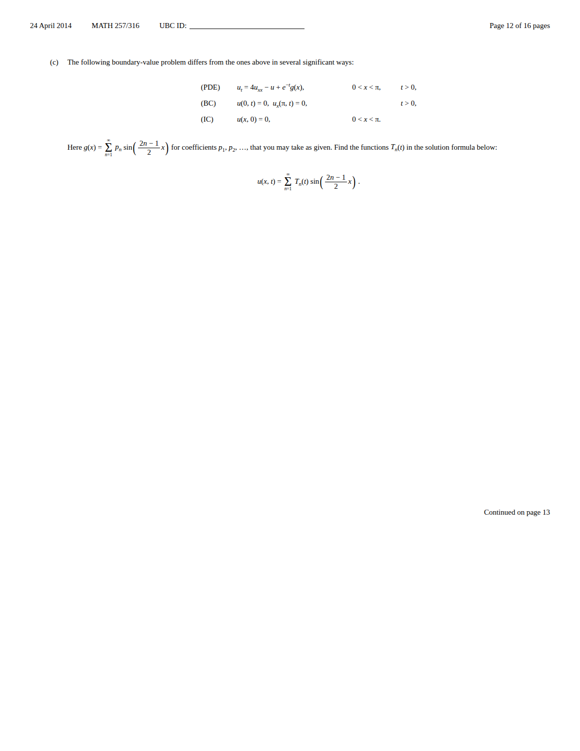24 April 2014 MATH 257/316 UBC ID:
Page 12 of 16 pages
(c)
The following boundary-value problem differs from the ones above in several significant ways:
| (PDE) | u t = 4 u xx − u + e − t g ( x ), | 0 < x < π, | t > 0, |
| (BC) | u (0, t ) = 0, u x (π, t ) = 0, | | t > 0, |
| (IC) | u ( x , 0) = 0, | 0 < x < π. | |
Here g(x) = ∞Σn=1 pn sin(2n − 12 x) for coefficients p1, p2, …, that you may take as given. Find the functions Tn(t) in the solution formula below:
u(x, t) = ∞Σn=1 Tn(t) sin(2n − 12 x) .
Continued on page 13